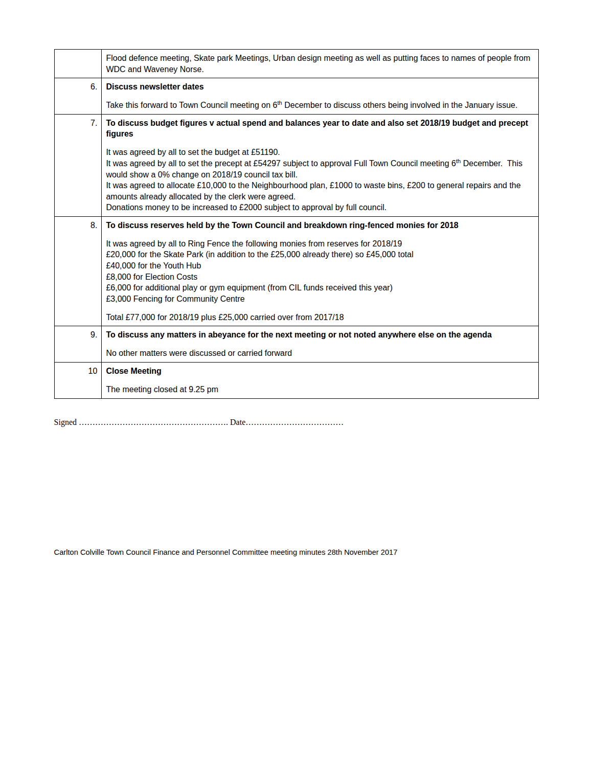| | Flood defence meeting, Skate park Meetings, Urban design meeting as well as putting faces to names of people from WDC and Waveney Norse. |
| 6. | Discuss newsletter dates Take this forward to Town Council meeting on 6 th December to discuss others being involved in the January issue. |
| 7. | To discuss budget figures v actual spend and balances year to date and also set 2018/19 budget and precept figures It was agreed by all to set the budget at £51190. It was agreed by all to set the precept at £54297 subject to approval Full Town Council meeting 6 th December. This would show a 0% change on 2018/19 council tax bill. It was agreed to allocate £10,000 to the Neighbourhood plan, £1000 to waste bins, £200 to general repairs and the amounts already allocated by the clerk were agreed. Donations money to be increased to £2000 subject to approval by full council. |
| 8. | To discuss reserves held by the Town Council and breakdown ring-fenced monies for 2018 It was agreed by all to Ring Fence the following monies from reserves for 2018/19 £20,000 for the Skate Park (in addition to the £25,000 already there) so £45,000 total £40,000 for the Youth Hub £8,000 for Election Costs £6,000 for additional play or gym equipment (from CIL funds received this year) £3,000 Fencing for Community Centre Total £77,000 for 2018/19 plus £25,000 carried over from 2017/18 |
| 9. | To discuss any matters in abeyance for the next meeting or not noted anywhere else on the agenda No other matters were discussed or carried forward |
| 10 | Close Meeting The meeting closed at 9.25 pm |
Signed ………………………………………………. Date………………………………
Carlton Colville Town Council Finance and Personnel Committee meeting minutes 28th November 2017